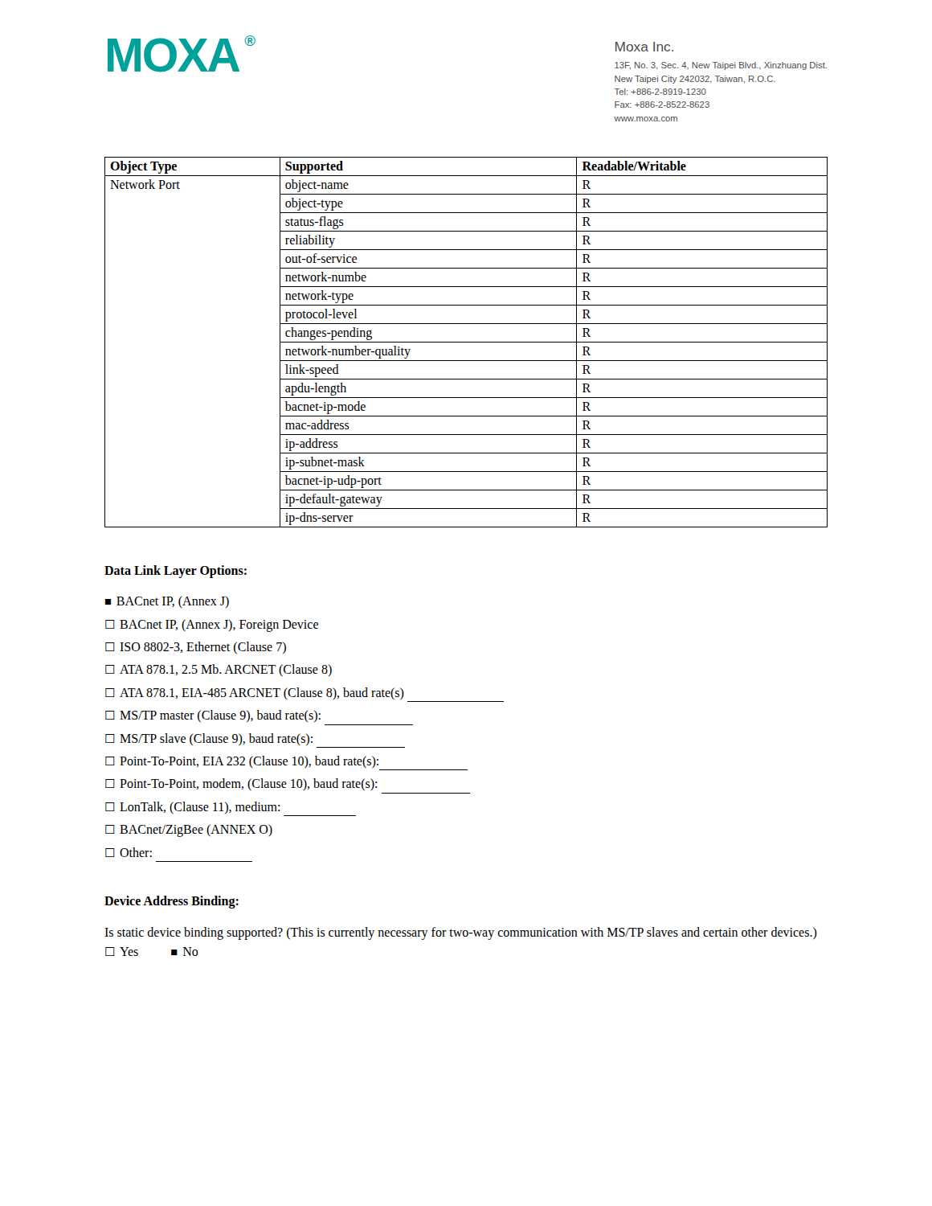MOXA®
Moxa Inc.
13F, No. 3, Sec. 4, New Taipei Blvd., Xinzhuang Dist.
New Taipei City 242032, Taiwan, R.O.C.
Tel: +886-2-8919-1230
Fax: +886-2-8522-8623
www.moxa.com
| Object Type | Supported | Readable/Writable |
| --- | --- | --- |
| Network Port | object-name | R |
| object-type | R |
| status-flags | R |
| reliability | R |
| out-of-service | R |
| network-numbe | R |
| network-type | R |
| protocol-level | R |
| changes-pending | R |
| network-number-quality | R |
| link-speed | R |
| apdu-length | R |
| bacnet-ip-mode | R |
| mac-address | R |
| ip-address | R |
| ip-subnet-mask | R |
| bacnet-ip-udp-port | R |
| ip-default-gateway | R |
| ip-dns-server | R |
Data Link Layer Options:
■BACnet IP, (Annex J)
☐BACnet IP, (Annex J), Foreign Device
☐ISO 8802-3, Ethernet (Clause 7)
☐ATA 878.1, 2.5 Mb. ARCNET (Clause 8)
☐ATA 878.1, EIA-485 ARCNET (Clause 8), baud rate(s)
☐MS/TP master (Clause 9), baud rate(s):
☐MS/TP slave (Clause 9), baud rate(s):
☐Point-To-Point, EIA 232 (Clause 10), baud rate(s):
☐Point-To-Point, modem, (Clause 10), baud rate(s):
☐LonTalk, (Clause 11), medium:
☐BACnet/ZigBee (ANNEX O)
☐Other:
Device Address Binding:
Is static device binding supported? (This is currently necessary for two-way communication with MS/TP slaves and certain other devices.) ☐Yes ■No